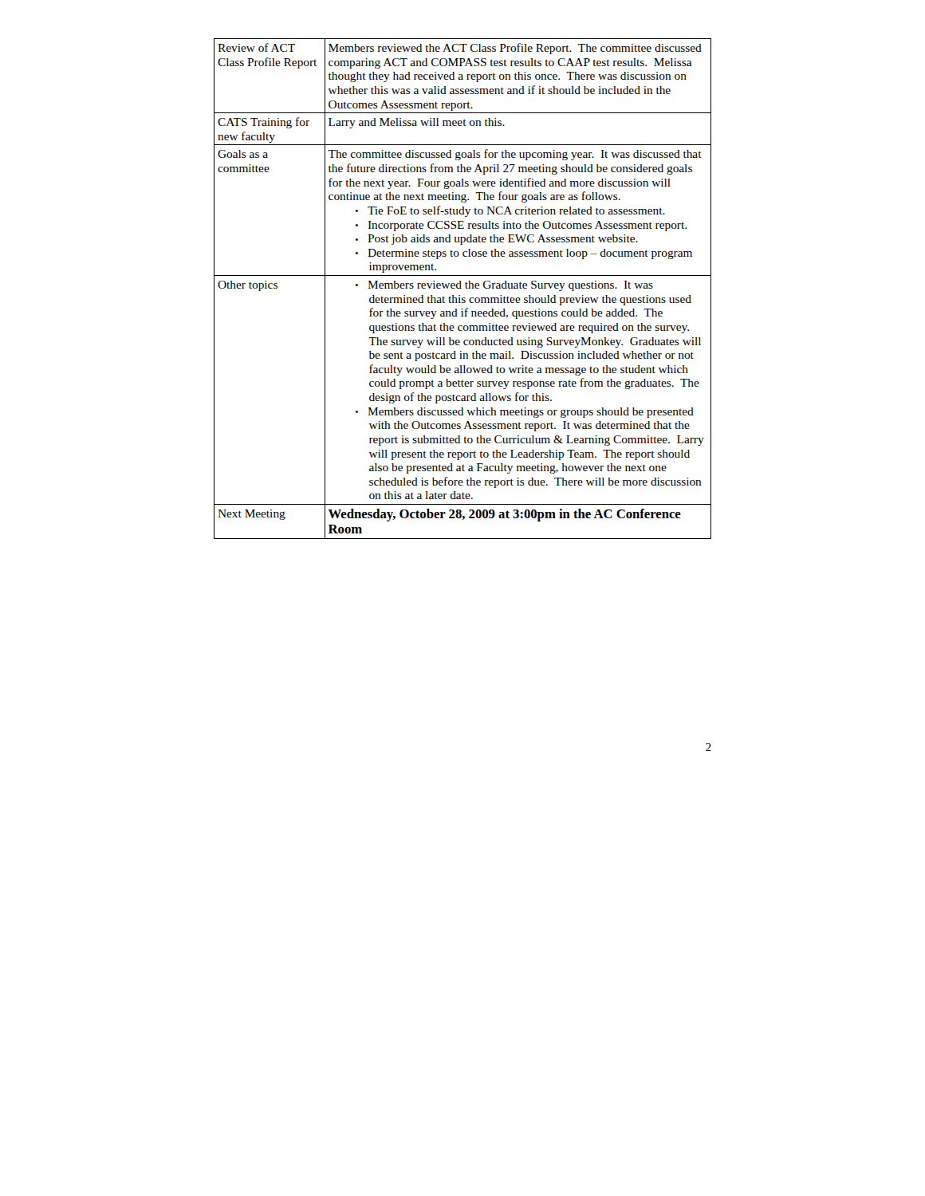| Review of ACT Class Profile Report | Members reviewed the ACT Class Profile Report. The committee discussed comparing ACT and COMPASS test results to CAAP test results. Melissa thought they had received a report on this once. There was discussion on whether this was a valid assessment and if it should be included in the Outcomes Assessment report. |
| CATS Training for new faculty | Larry and Melissa will meet on this. |
| Goals as a committee | The committee discussed goals for the upcoming year. It was discussed that the future directions from the April 27 meeting should be considered goals for the next year. Four goals were identified and more discussion will continue at the next meeting. The four goals are as follows. Tie FoE to self-study to NCA criterion related to assessment. Incorporate CCSSE results into the Outcomes Assessment report. Post job aids and update the EWC Assessment website. Determine steps to close the assessment loop – document program improvement. |
| Other topics | Members reviewed the Graduate Survey questions. It was determined that this committee should preview the questions used for the survey and if needed, questions could be added. The questions that the committee reviewed are required on the survey. The survey will be conducted using SurveyMonkey. Graduates will be sent a postcard in the mail. Discussion included whether or not faculty would be allowed to write a message to the student which could prompt a better survey response rate from the graduates. The design of the postcard allows for this. Members discussed which meetings or groups should be presented with the Outcomes Assessment report. It was determined that the report is submitted to the Curriculum & Learning Committee. Larry will present the report to the Leadership Team. The report should also be presented at a Faculty meeting, however the next one scheduled is before the report is due. There will be more discussion on this at a later date. |
| Next Meeting | Wednesday, October 28, 2009 at 3:00pm in the AC Conference Room |
2